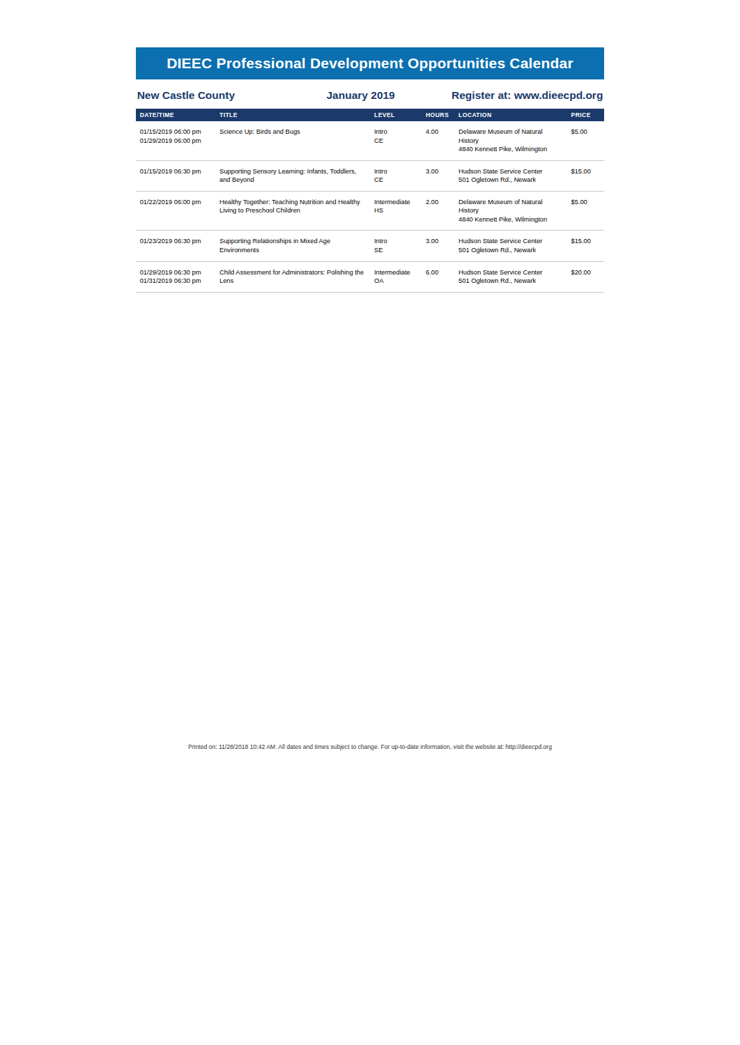DIEEC Professional Development Opportunities Calendar
New Castle County
January 2019
Register at: www.dieecpd.org
| DATE/TIME | TITLE | LEVEL | HOURS | LOCATION | PRICE |
| --- | --- | --- | --- | --- | --- |
| 01/15/2019 06:00 pm 01/29/2019 06:00 pm | Science Up: Birds and Bugs | Intro CE | 4.00 | Delaware Museum of Natural History 4840 Kennett Pike, Wilmington | $5.00 |
| 01/15/2019 06:30 pm | Supporting Sensory Learning: Infants, Toddlers, and Beyond | Intro CE | 3.00 | Hudson State Service Center 501 Ogletown Rd., Newark | $15.00 |
| 01/22/2019 06:00 pm | Healthy Together: Teaching Nutrition and Healthy Living to Preschool Children | Intermediate HS | 2.00 | Delaware Museum of Natural History 4840 Kennett Pike, Wilmington | $5.00 |
| 01/23/2019 06:30 pm | Supporting Relationships in Mixed Age Environments | Intro SE | 3.00 | Hudson State Service Center 501 Ogletown Rd., Newark | $15.00 |
| 01/29/2019 06:30 pm 01/31/2019 06:30 pm | Child Assessment for Administrators: Polishing the Lens | Intermediate OA | 6.00 | Hudson State Service Center 501 Ogletown Rd., Newark | $20.00 |
Printed on: 11/28/2018 10:42 AM. All dates and times subject to change. For up-to-date information, visit the website at: http://dieecpd.org